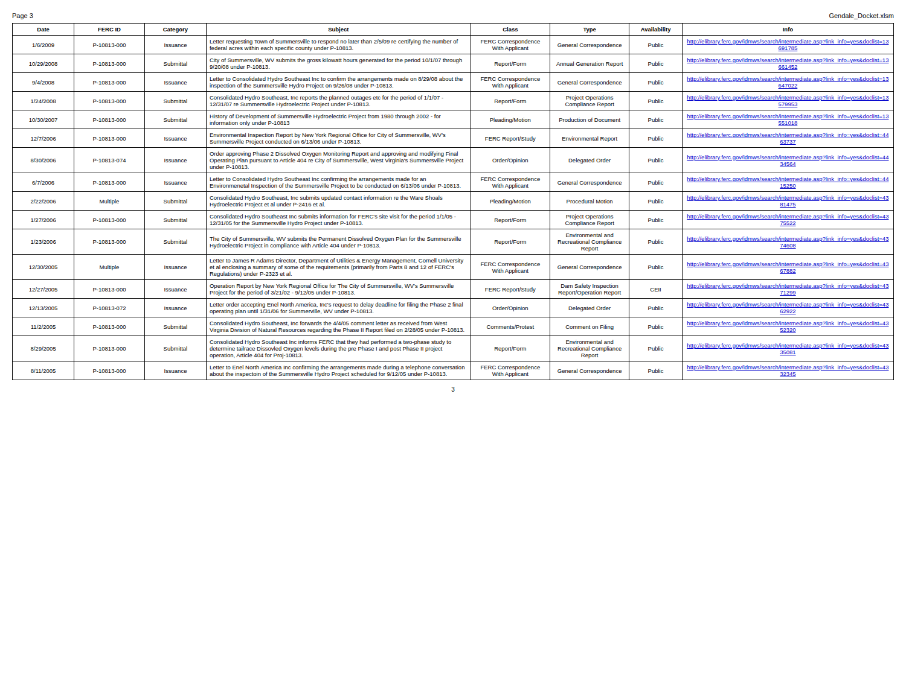Page 3 Gendale_Docket.xlsm
| Date | FERC ID | Category | Subject | Class | Type | Availability | Info |
| --- | --- | --- | --- | --- | --- | --- | --- |
| 1/6/2009 | P-10813-000 | Issuance | Letter requesting Town of Summersville to respond no later than 2/5/09 re certifying the number of federal acres within each specific county under P-10813. | FERC Correspondence With Applicant | General Correspondence | Public | http://elibrary.ferc.gov/idmws/search/intermediate.asp?link_info=yes&doclist=13691785 |
| 10/29/2008 | P-10813-000 | Submittal | City of Summersville, WV submits the gross kilowatt hours generated for the period 10/1/07 through 9/20/08 under P-10813. | Report/Form | Annual Generation Report | Public | http://elibrary.ferc.gov/idmws/search/intermediate.asp?link_info=yes&doclist=13661452 |
| 9/4/2008 | P-10813-000 | Issuance | Letter to Consolidated Hydro Southeast Inc to confirm the arrangements made on 8/29/08 about the inspection of the Summersville Hydro Project on 9/26/08 under P-10813. | FERC Correspondence With Applicant | General Correspondence | Public | http://elibrary.ferc.gov/idmws/search/intermediate.asp?link_info=yes&doclist=13647022 |
| 1/24/2008 | P-10813-000 | Submittal | Consolidated Hydro Southeast, Inc reports the planned outages etc for the period of 1/1/07 - 12/31/07 re Summersville Hydroelectric Project under P-10813. | Report/Form | Project Operations Compliance Report | Public | http://elibrary.ferc.gov/idmws/search/intermediate.asp?link_info=yes&doclist=13579953 |
| 10/30/2007 | P-10813-000 | Submittal | History of Development of Summersville Hydroelectric Project from 1980 through 2002 - for information only under P-10813 | Pleading/Motion | Production of Document | Public | http://elibrary.ferc.gov/idmws/search/intermediate.asp?link_info=yes&doclist=13551018 |
| 12/7/2006 | P-10813-000 | Issuance | Environmental Inspection Report by New York Regional Office for City of Summersville, WV's Summersville Project conducted on 6/13/06 under P-10813. | FERC Report/Study | Environmental Report | Public | http://elibrary.ferc.gov/idmws/search/intermediate.asp?link_info=yes&doclist=4463737 |
| 8/30/2006 | P-10813-074 | Issuance | Order approving Phase 2 Dissolved Oxygen Monitoring Report and approving and modifying Final Operating Plan pursuant to Article 404 re City of Summersville, West Virginia's Summersville Project under P-10813. | Order/Opinion | Delegated Order | Public | http://elibrary.ferc.gov/idmws/search/intermediate.asp?link_info=yes&doclist=4434564 |
| 6/7/2006 | P-10813-000 | Issuance | Letter to Consolidated Hydro Southeast Inc confirming the arrangements made for an Environmenetal Inspection of the Summersville Project to be conducted on 6/13/06 under P-10813. | FERC Correspondence With Applicant | General Correspondence | Public | http://elibrary.ferc.gov/idmws/search/intermediate.asp?link_info=yes&doclist=4415250 |
| 2/22/2006 | Multiple | Submittal | Consolidated Hydro Southeast, Inc submits updated contact information re the Ware Shoals Hydroelectric Project et al under P-2416 et al. | Pleading/Motion | Procedural Motion | Public | http://elibrary.ferc.gov/idmws/search/intermediate.asp?link_info=yes&doclist=4381475 |
| 1/27/2006 | P-10813-000 | Submittal | Consolidated Hydro Southeast Inc submits information for FERC's site visit for the period 1/1/05 - 12/31/05 for the Summersville Hydro Project under P-10813. | Report/Form | Project Operations Compliance Report | Public | http://elibrary.ferc.gov/idmws/search/intermediate.asp?link_info=yes&doclist=4375522 |
| 1/23/2006 | P-10813-000 | Submittal | The City of Summersville, WV submits the Permanent Dissolved Oxygen Plan for the Summersville Hydroelectric Project in compliance with Article 404 under P-10813. | Report/Form | Environmental and Recreational Compliance Report | Public | http://elibrary.ferc.gov/idmws/search/intermediate.asp?link_info=yes&doclist=4374608 |
| 12/30/2005 | Multiple | Issuance | Letter to James R Adams Director, Department of Utilities & Energy Management, Cornell University et al enclosing a summary of some of the requirements (primarily from Parts 8 and 12 of FERC's Regulations) under P-2323 et al. | FERC Correspondence With Applicant | General Correspondence | Public | http://elibrary.ferc.gov/idmws/search/intermediate.asp?link_info=yes&doclist=4367882 |
| 12/27/2005 | P-10813-000 | Issuance | Operation Report by New York Regional Office for The City of Summersville, WV's Summersville Project for the period of 3/21/02 - 9/12/05 under P-10813. | FERC Report/Study | Dam Safety Inspection Report/Operation Report | CEII | http://elibrary.ferc.gov/idmws/search/intermediate.asp?link_info=yes&doclist=4371299 |
| 12/13/2005 | P-10813-072 | Issuance | Letter order accepting Enel North America, Inc's request to delay deadline for filing the Phase 2 final operating plan until 1/31/06 for Summerville, WV under P-10813. | Order/Opinion | Delegated Order | Public | http://elibrary.ferc.gov/idmws/search/intermediate.asp?link_info=yes&doclist=4362922 |
| 11/2/2005 | P-10813-000 | Submittal | Consolidated Hydro Southeast, Inc forwards the 4/4/05 comment letter as received from West Virginia Division of Natural Resources regarding the Phase II Report filed on 2/28/05 under P-10813. | Comments/Protest | Comment on Filing | Public | http://elibrary.ferc.gov/idmws/search/intermediate.asp?link_info=yes&doclist=4352320 |
| 8/29/2005 | P-10813-000 | Submittal | Consolidated Hydro Southeast Inc informs FERC that they had performed a two-phase study to determine tailrace Dissovled Oxygen levels during the pre Phase I and post Phase II project operation, Article 404 for Proj-10813. | Report/Form | Environmental and Recreational Compliance Report | Public | http://elibrary.ferc.gov/idmws/search/intermediate.asp?link_info=yes&doclist=4335081 |
| 8/11/2005 | P-10813-000 | Issuance | Letter to Enel North America Inc confirming the arrangements made during a telephone conversation about the inspectoin of the Summersville Hydro Project scheduled for 9/12/05 under P-10813. | FERC Correspondence With Applicant | General Correspondence | Public | http://elibrary.ferc.gov/idmws/search/intermediate.asp?link_info=yes&doclist=4332345 |
3